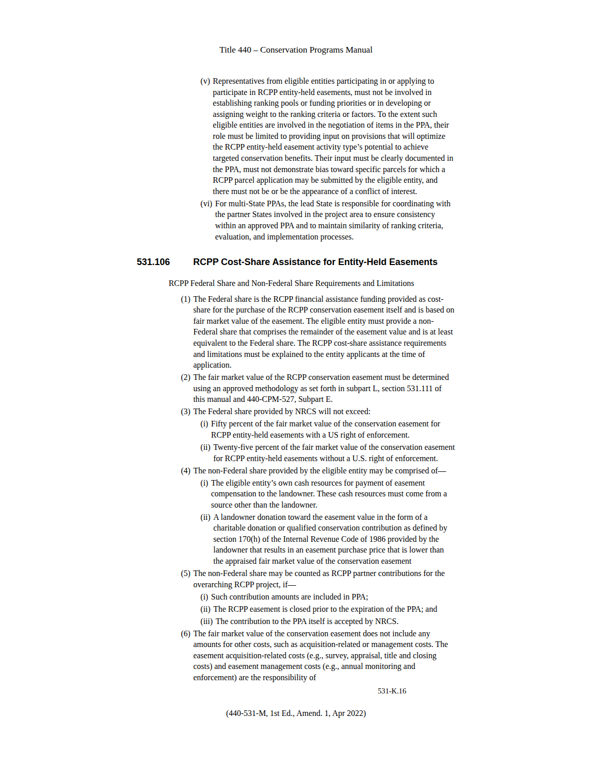Title 440 – Conservation Programs Manual
(v)
Representatives from eligible entities participating in or applying to participate in RCPP entity-held easements, must not be involved in establishing ranking pools or funding priorities or in developing or assigning weight to the ranking criteria or factors. To the extent such eligible entities are involved in the negotiation of items in the PPA, their role must be limited to providing input on provisions that will optimize the RCPP entity-held easement activity type’s potential to achieve targeted conservation benefits. Their input must be clearly documented in the PPA, must not demonstrate bias toward specific parcels for which a RCPP parcel application may be submitted by the eligible entity, and there must not be or be the appearance of a conflict of interest.
(vi)
For multi-State PPAs, the lead State is responsible for coordinating with the partner States involved in the project area to ensure consistency within an approved PPA and to maintain similarity of ranking criteria, evaluation, and implementation processes.
531.106 RCPP Cost-Share Assistance for Entity-Held Easements
RCPP Federal Share and Non-Federal Share Requirements and Limitations
(1)
The Federal share is the RCPP financial assistance funding provided as cost-share for the purchase of the RCPP conservation easement itself and is based on fair market value of the easement. The eligible entity must provide a non-Federal share that comprises the remainder of the easement value and is at least equivalent to the Federal share. The RCPP cost-share assistance requirements and limitations must be explained to the entity applicants at the time of application.
(2)
The fair market value of the RCPP conservation easement must be determined using an approved methodology as set forth in subpart L, section 531.111 of this manual and 440-CPM-527, Subpart E.
(3)
The Federal share provided by NRCS will not exceed:
(i)
Fifty percent of the fair market value of the conservation easement for RCPP entity-held easements with a US right of enforcement.
(ii)
Twenty-five percent of the fair market value of the conservation easement for RCPP entity-held easements without a U.S. right of enforcement.
(4)
The non-Federal share provided by the eligible entity may be comprised of—
(i)
The eligible entity’s own cash resources for payment of easement compensation to the landowner. These cash resources must come from a source other than the landowner.
(ii)
A landowner donation toward the easement value in the form of a charitable donation or qualified conservation contribution as defined by section 170(h) of the Internal Revenue Code of 1986 provided by the landowner that results in an easement purchase price that is lower than the appraised fair market value of the conservation easement
(5)
The non-Federal share may be counted as RCPP partner contributions for the overarching RCPP project, if—
(i)
Such contribution amounts are included in PPA;
(ii)
The RCPP easement is closed prior to the expiration of the PPA; and
(iii)
The contribution to the PPA itself is accepted by NRCS.
(6)
The fair market value of the conservation easement does not include any amounts for other costs, such as acquisition-related or management costs. The easement acquisition-related costs (e.g., survey, appraisal, title and closing costs) and easement management costs (e.g., annual monitoring and enforcement) are the responsibility of
(440-531-M, 1st Ed., Amend. 1, Apr 2022)
531-K.16